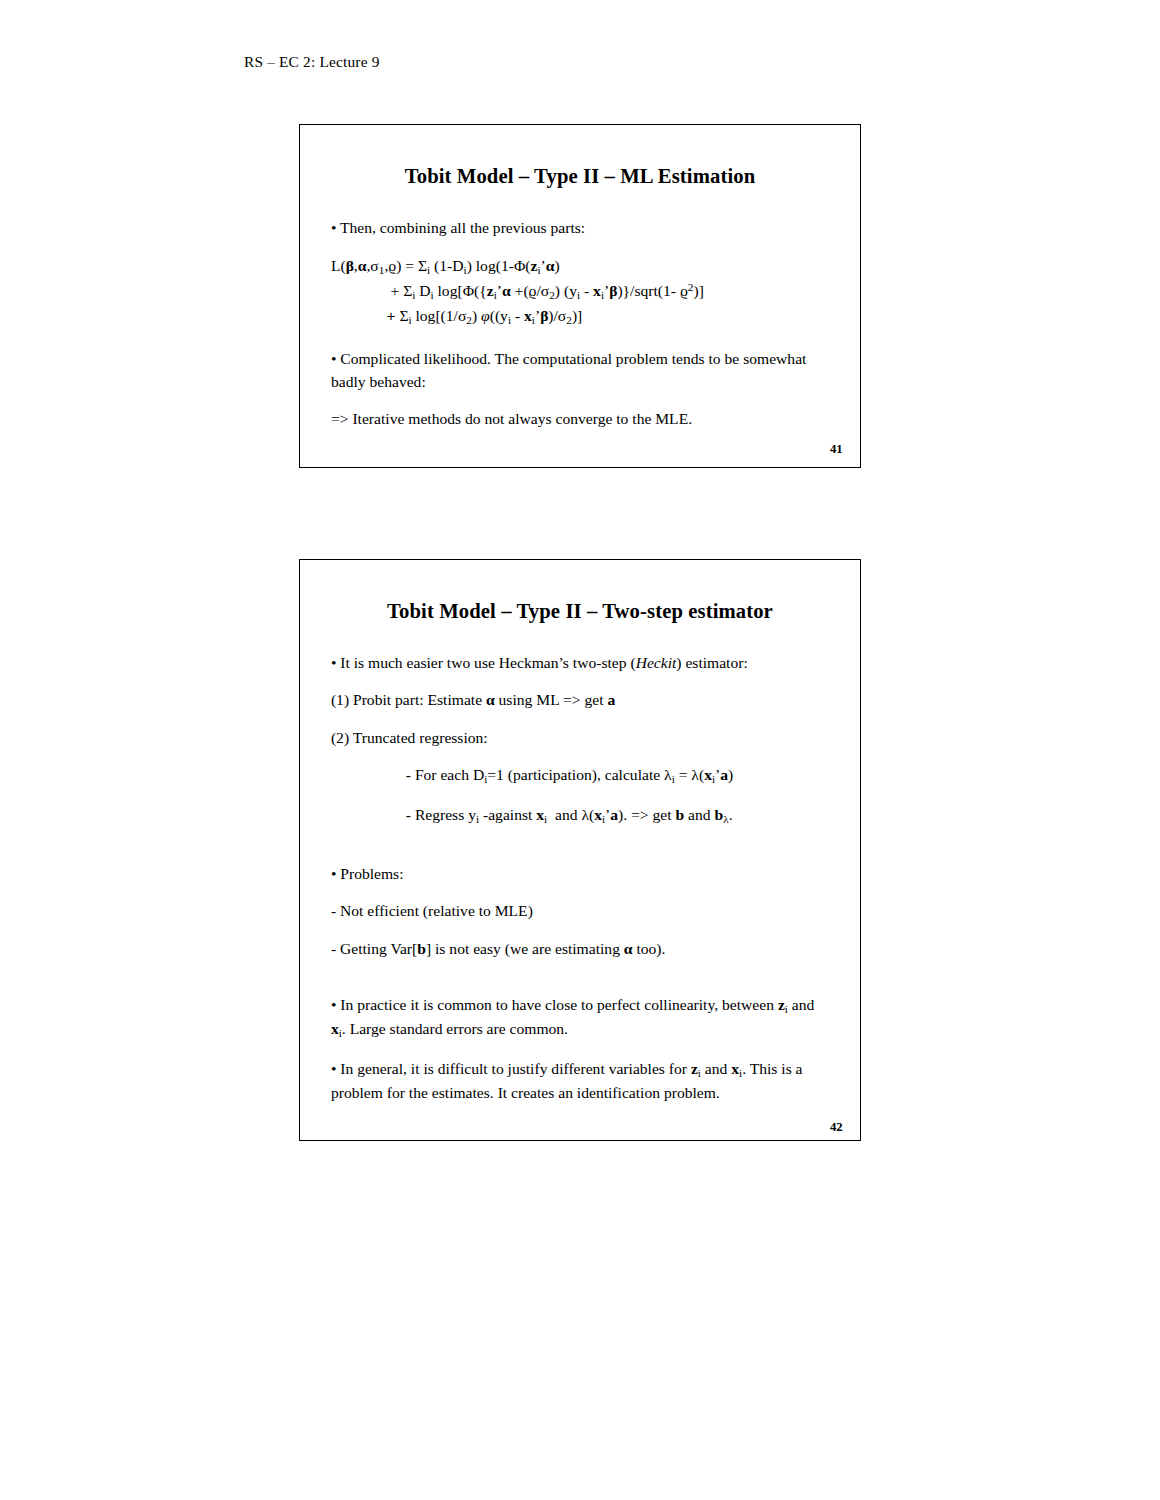RS – EC 2: Lecture 9
Tobit Model – Type II – ML Estimation
• Then, combining all the previous parts:
L(β,α,σ1,ϱ) = Σi (1-Di) log(1-Φ(zi’α)
+ Σi Di log[Φ({zi’α +(ϱ/σ2) (yi - xi’β)}/sqrt(1- ϱ2)]
+ Σi log[(1/σ2) φ((yi - xi’β)/σ2)]
• Complicated likelihood. The computational problem tends to be somewhat badly behaved:
=> Iterative methods do not always converge to the MLE.
41
Tobit Model – Type II – Two-step estimator
• It is much easier two use Heckman’s two-step (Heckit) estimator:
(1) Probit part: Estimate α using ML => get a
(2) Truncated regression:
- For each Di=1 (participation), calculate λi = λ(xi’a)
- Regress yi -against xi and λ(xi’a). => get b and bλ.
• Problems:
- Not efficient (relative to MLE)
- Getting Var[b] is not easy (we are estimating α too).
• In practice it is common to have close to perfect collinearity, between zi and xi. Large standard errors are common.
• In general, it is difficult to justify different variables for zi and xi. This is a problem for the estimates. It creates an identification problem.
42